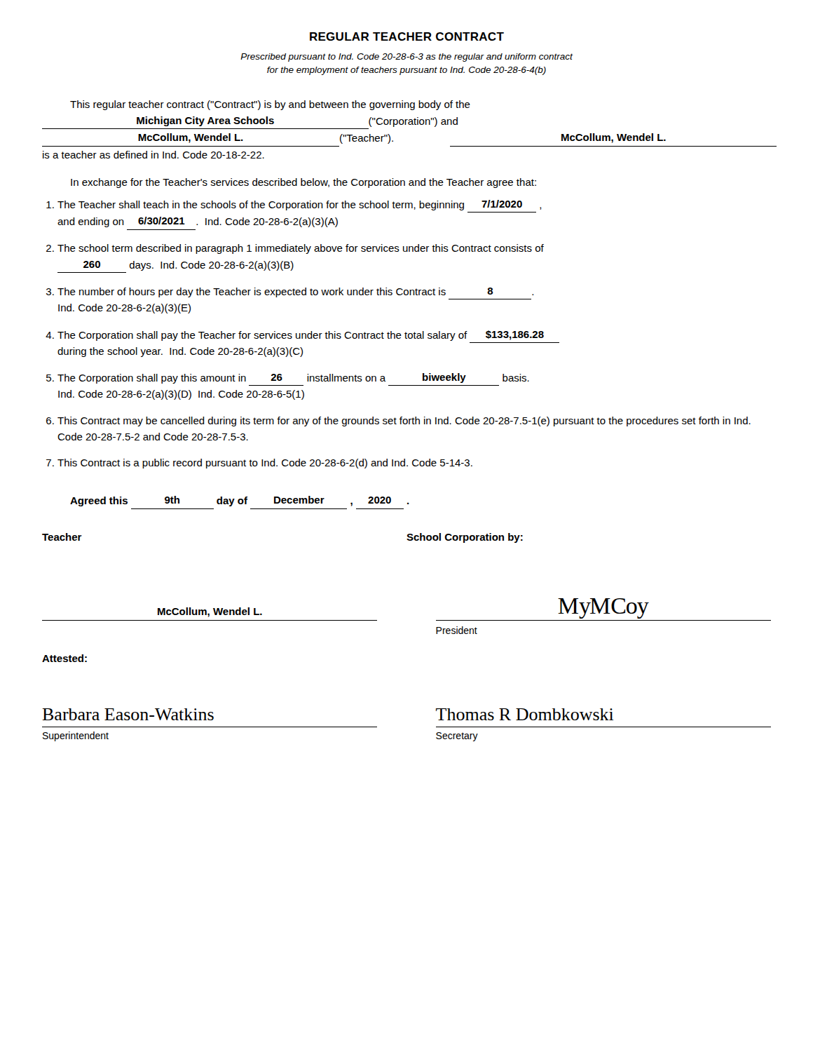REGULAR TEACHER CONTRACT
Prescribed pursuant to Ind. Code 20-28-6-3 as the regular and uniform contract
for the employment of teachers pursuant to Ind. Code 20-28-6-4(b)
This regular teacher contract ("Contract") is by and between the governing body of the
| Michigan City Area Schools | ("Corporation") and |
| McCollum, Wendel L. | ("Teacher"). | McCollum, Wendel L. |
is a teacher as defined in Ind. Code 20-18-2-22.
In exchange for the Teacher's services described below, the Corporation and the Teacher agree that:
The Teacher shall teach in the schools of the Corporation for the school term, beginning 7/1/2020 ,
and ending on 6/30/2021. Ind. Code 20-28-6-2(a)(3)(A)
The school term described in paragraph 1 immediately above for services under this Contract consists of
260 days. Ind. Code 20-28-6-2(a)(3)(B)
The number of hours per day the Teacher is expected to work under this Contract is 8.
Ind. Code 20-28-6-2(a)(3)(E)
The Corporation shall pay the Teacher for services under this Contract the total salary of $133,186.28
during the school year. Ind. Code 20-28-6-2(a)(3)(C)
The Corporation shall pay this amount in 26 installments on a biweekly basis.
Ind. Code 20-28-6-2(a)(3)(D) Ind. Code 20-28-6-5(1)
This Contract may be cancelled during its term for any of the grounds set forth in Ind. Code 20-28-7.5-1(e) pursuant to the procedures set forth in Ind. Code 20-28-7.5-2 and Code 20-28-7.5-3.
This Contract is a public record pursuant to Ind. Code 20-28-6-2(d) and Ind. Code 5-14-3.
Agreed this 9th day of December , 2020 .
| Teacher | School Corporation by: |
| McCollum, Wendel L. | | M y M Co y |
| | President |
Attested:
| Barbara Eason-Watkins | | Thomas R Dombkowski |
| Superintendent | | Secretary |